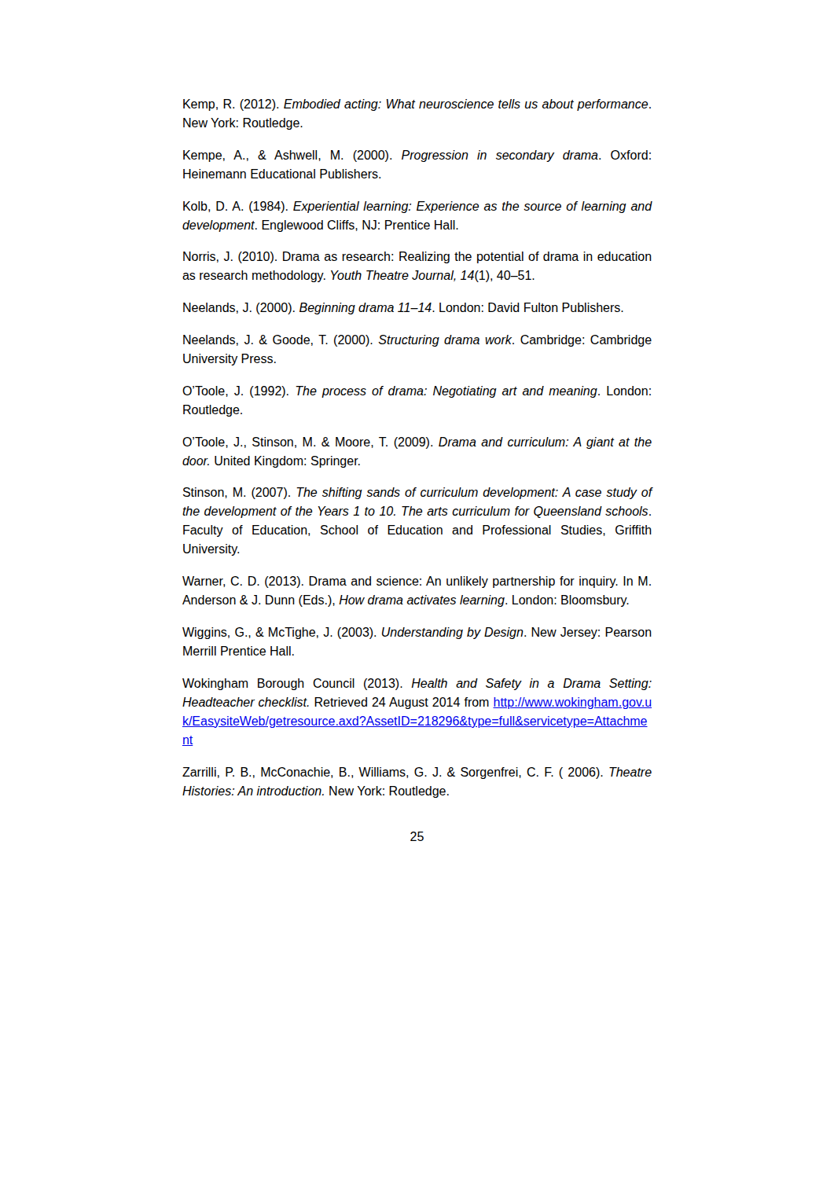Kemp, R. (2012). Embodied acting: What neuroscience tells us about performance. New York: Routledge.
Kempe, A., & Ashwell, M. (2000). Progression in secondary drama. Oxford: Heinemann Educational Publishers.
Kolb, D. A. (1984). Experiential learning: Experience as the source of learning and development. Englewood Cliffs, NJ: Prentice Hall.
Norris, J. (2010). Drama as research: Realizing the potential of drama in education as research methodology. Youth Theatre Journal, 14(1), 40–51.
Neelands, J. (2000). Beginning drama 11–14. London: David Fulton Publishers.
Neelands, J. & Goode, T. (2000). Structuring drama work. Cambridge: Cambridge University Press.
O’Toole, J. (1992). The process of drama: Negotiating art and meaning. London: Routledge.
O’Toole, J., Stinson, M. & Moore, T. (2009). Drama and curriculum: A giant at the door. United Kingdom: Springer.
Stinson, M. (2007). The shifting sands of curriculum development: A case study of the development of the Years 1 to 10. The arts curriculum for Queensland schools. Faculty of Education, School of Education and Professional Studies, Griffith University.
Warner, C. D. (2013). Drama and science: An unlikely partnership for inquiry. In M. Anderson & J. Dunn (Eds.), How drama activates learning. London: Bloomsbury.
Wiggins, G., & McTighe, J. (2003). Understanding by Design. New Jersey: Pearson Merrill Prentice Hall.
Wokingham Borough Council (2013). Health and Safety in a Drama Setting: Headteacher checklist. Retrieved 24 August 2014 from http://www.wokingham.gov.uk/EasysiteWeb/getresource.axd?AssetID=218296&type=full&servicetype=Attachment
Zarrilli, P. B., McConachie, B., Williams, G. J. & Sorgenfrei, C. F. ( 2006). Theatre Histories: An introduction. New York: Routledge.
25